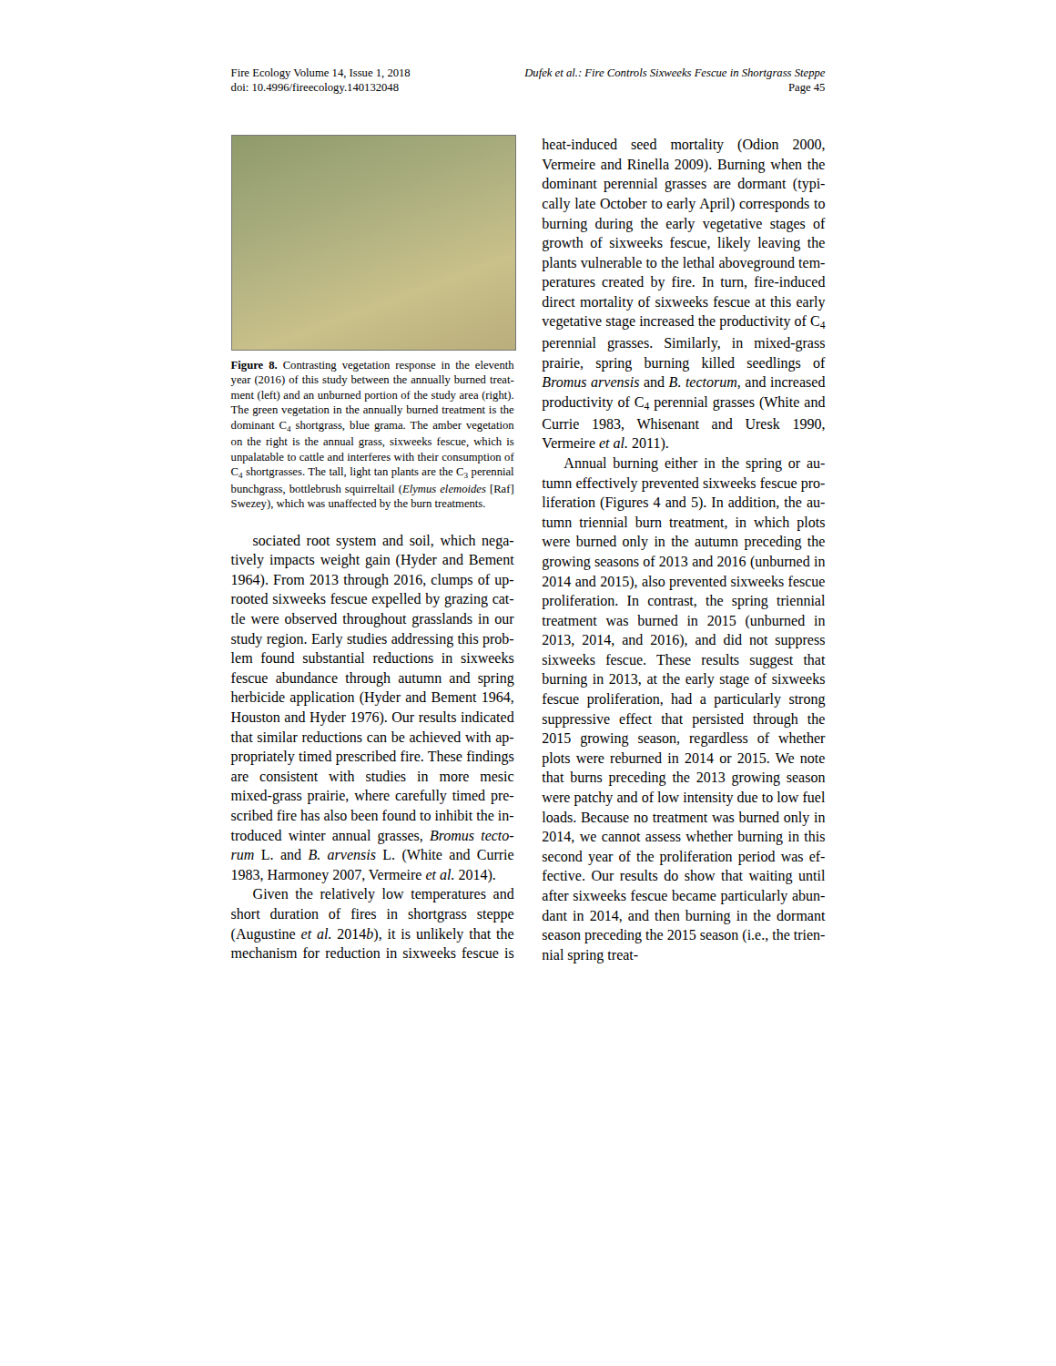Fire Ecology Volume 14, Issue 1, 2018
doi: 10.4996/fireecology.140132048
Dufek et al.: Fire Controls Sixweeks Fescue in Shortgrass Steppe
Page 45
Figure 8. Contrasting vegetation response in the eleventh year (2016) of this study between the annually burned treatment (left) and an unburned portion of the study area (right). The green vegetation in the annually burned treatment is the dominant C4 shortgrass, blue grama. The amber vegetation on the right is the annual grass, sixweeks fescue, which is unpalatable to cattle and interferes with their consumption of C4 shortgrasses. The tall, light tan plants are the C3 perennial bunchgrass, bottlebrush squirreltail (Elymus elemoides [Raf] Swezey), which was unaffected by the burn treatments.
sociated root system and soil, which negatively impacts weight gain (Hyder and Bement 1964). From 2013 through 2016, clumps of uprooted sixweeks fescue expelled by grazing cattle were observed throughout grasslands in our study region. Early studies addressing this problem found substantial reductions in sixweeks fescue abundance through autumn and spring herbicide application (Hyder and Bement 1964, Houston and Hyder 1976). Our results indicated that similar reductions can be achieved with appropriately timed prescribed fire. These findings are consistent with studies in more mesic mixed-grass prairie, where carefully timed prescribed fire has also been found to inhibit the introduced winter annual grasses, Bromus tectorum L. and B. arvensis L. (White and Currie 1983, Harmoney 2007, Vermeire et al. 2014).
Given the relatively low temperatures and short duration of fires in shortgrass steppe (Augustine et al. 2014b), it is unlikely that the mechanism for reduction in sixweeks fescue is heat-induced seed mortality (Odion 2000, Vermeire and Rinella 2009). Burning when the dominant perennial grasses are dormant (typically late October to early April) corresponds to burning during the early vegetative stages of growth of sixweeks fescue, likely leaving the plants vulnerable to the lethal aboveground temperatures created by fire. In turn, fire-induced direct mortality of sixweeks fescue at this early vegetative stage increased the productivity of C4 perennial grasses. Similarly, in mixed-grass prairie, spring burning killed seedlings of Bromus arvensis and B. tectorum, and increased productivity of C4 perennial grasses (White and Currie 1983, Whisenant and Uresk 1990, Vermeire et al. 2011).
Annual burning either in the spring or autumn effectively prevented sixweeks fescue proliferation (Figures 4 and 5). In addition, the autumn triennial burn treatment, in which plots were burned only in the autumn preceding the growing seasons of 2013 and 2016 (unburned in 2014 and 2015), also prevented sixweeks fescue proliferation. In contrast, the spring triennial treatment was burned in 2015 (unburned in 2013, 2014, and 2016), and did not suppress sixweeks fescue. These results suggest that burning in 2013, at the early stage of sixweeks fescue proliferation, had a particularly strong suppressive effect that persisted through the 2015 growing season, regardless of whether plots were reburned in 2014 or 2015. We note that burns preceding the 2013 growing season were patchy and of low intensity due to low fuel loads. Because no treatment was burned only in 2014, we cannot assess whether burning in this second year of the proliferation period was effective. Our results do show that waiting until after sixweeks fescue became particularly abundant in 2014, and then burning in the dormant season preceding the 2015 season (i.e., the triennial spring treat-